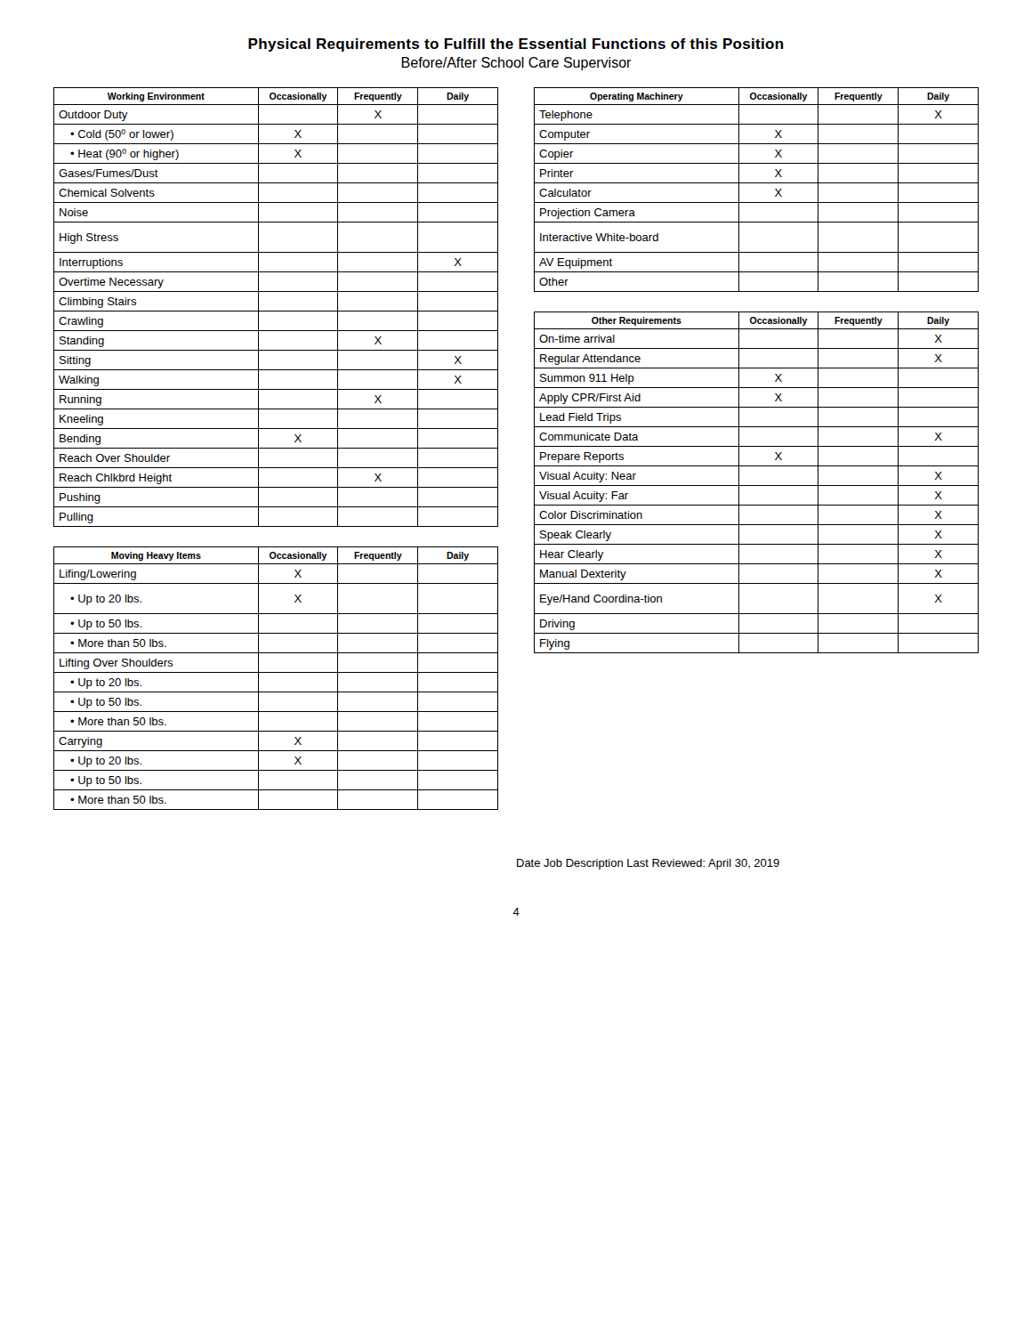Physical Requirements to Fulfill the Essential Functions of this Position
Before/After School Care Supervisor
| Working Environment | Occasionally | Frequently | Daily |
| --- | --- | --- | --- |
| Outdoor Duty | | X | |
| • Cold (50⁰ or lower) | X | | |
| • Heat (90⁰ or higher) | X | | |
| Gases/Fumes/Dust | | | |
| Chemical Solvents | | | |
| Noise | | | |
| High Stress | | | |
| Interruptions | | | X |
| Overtime Necessary | | | |
| Climbing Stairs | | | |
| Crawling | | | |
| Standing | | X | |
| Sitting | | | X |
| Walking | | | X |
| Running | | X | |
| Kneeling | | | |
| Bending | X | | |
| Reach Over Shoulder | | | |
| Reach Chlkbrd Height | | X | |
| Pushing | | | |
| Pulling | | | |
| Moving Heavy Items | Occasionally | Frequently | Daily |
| --- | --- | --- | --- |
| Lifing/Lowering | X | | |
| • Up to 20 lbs. | X | | |
| • Up to 50 lbs. | | | |
| • More than 50 lbs. | | | |
| Lifting Over Shoulders | | | |
| • Up to 20 lbs. | | | |
| • Up to 50 lbs. | | | |
| • More than 50 lbs. | | | |
| Carrying | X | | |
| • Up to 20 lbs. | X | | |
| • Up to 50 lbs. | | | |
| • More than 50 lbs. | | | |
| Operating Machinery | Occasionally | Frequently | Daily |
| --- | --- | --- | --- |
| Telephone | | | X |
| Computer | X | | |
| Copier | X | | |
| Printer | X | | |
| Calculator | X | | |
| Projection Camera | | | |
| Interactive White-board | | | |
| AV Equipment | | | |
| Other | | | |
| Other Requirements | Occasionally | Frequently | Daily |
| --- | --- | --- | --- |
| On-time arrival | | | X |
| Regular Attendance | | | X |
| Summon 911 Help | X | | |
| Apply CPR/First Aid | X | | |
| Lead Field Trips | | | |
| Communicate Data | | | X |
| Prepare Reports | X | | |
| Visual Acuity: Near | | | X |
| Visual Acuity: Far | | | X |
| Color Discrimination | | | X |
| Speak Clearly | | | X |
| Hear Clearly | | | X |
| Manual Dexterity | | | X |
| Eye/Hand Coordina-tion | | | X |
| Driving | | | |
| Flying | | | |
Date Job Description Last Reviewed: April 30, 2019
4